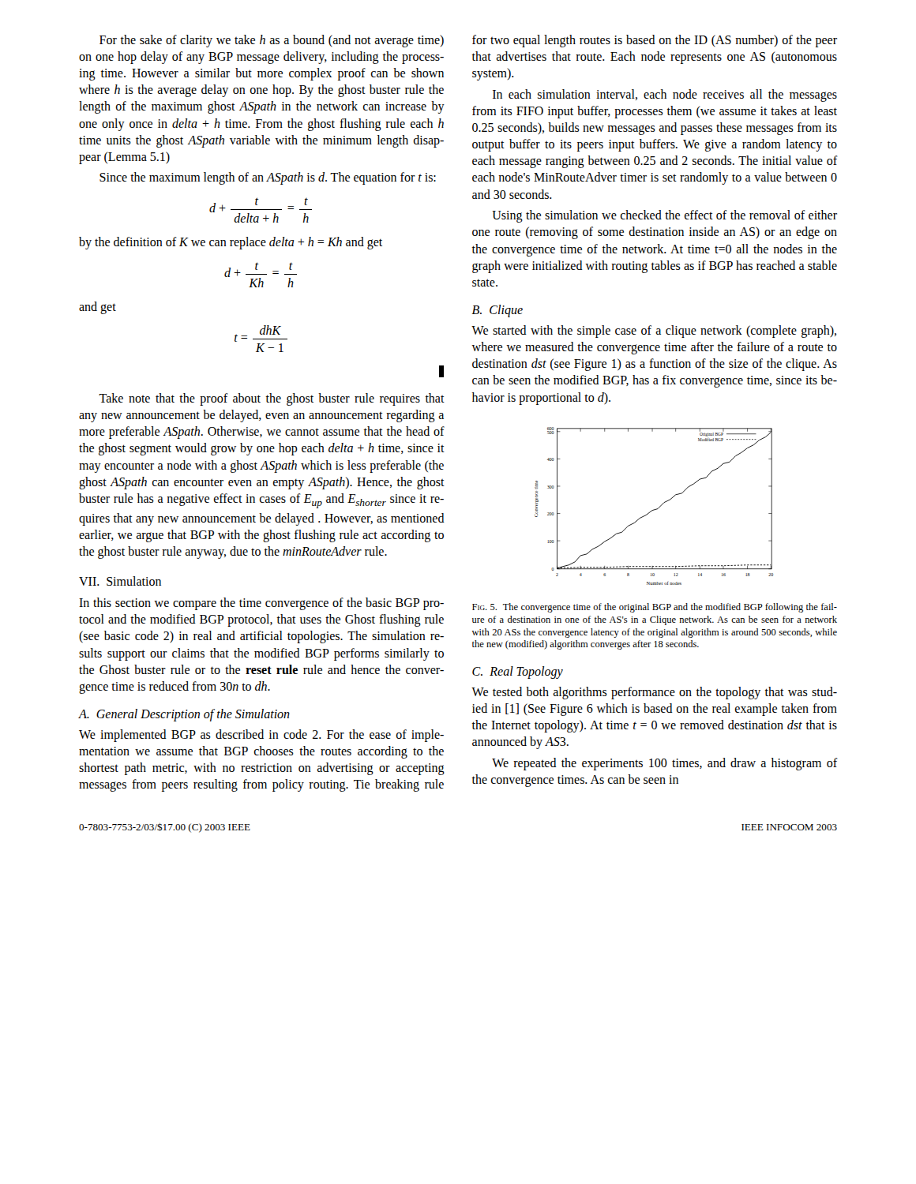For the sake of clarity we take h as a bound (and not average time) on one hop delay of any BGP message delivery, including the processing time. However a similar but more complex proof can be shown where h is the average delay on one hop. By the ghost buster rule the length of the maximum ghost ASpath in the network can increase by one only once in delta + h time. From the ghost flushing rule each h time units the ghost ASpath variable with the minimum length disappear (Lemma 5.1)
Since the maximum length of an ASpath is d. The equation for t is:
d + tdelta + h = th
by the definition of K we can replace delta + h = Kh and get
d + tKh = th
and get
t = dhK K − 1
Take note that the proof about the ghost buster rule requires that any new announcement be delayed, even an announcement regarding a more preferable ASpath. Otherwise, we cannot assume that the head of the ghost segment would grow by one hop each delta + h time, since it may encounter a node with a ghost ASpath which is less preferable (the ghost ASpath can encounter even an empty ASpath). Hence, the ghost buster rule has a negative effect in cases of Eup and Eshorter since it requires that any new announcement be delayed . However, as mentioned earlier, we argue that BGP with the ghost flushing rule act according to the ghost buster rule anyway, due to the minRouteAdver rule.
VII. Simulation
In this section we compare the time convergence of the basic BGP protocol and the modified BGP protocol, that uses the Ghost flushing rule (see basic code 2) in real and artificial topologies. The simulation results support our claims that the modified BGP performs similarly to the Ghost buster rule or to the reset rule rule and hence the convergence time is reduced from 30n to dh.
A. General Description of the Simulation
We implemented BGP as described in code 2. For the ease of implementation we assume that BGP chooses the routes according to the shortest path metric, with no restriction on advertising or accepting messages from peers resulting from policy routing. Tie breaking rule for two equal length routes is based on the ID (AS number) of the peer that advertises that route. Each node represents one AS (autonomous system).
In each simulation interval, each node receives all the messages from its FIFO input buffer, processes them (we assume it takes at least 0.25 seconds), builds new messages and passes these messages from its output buffer to its peers input buffers. We give a random latency to each message ranging between 0.25 and 2 seconds. The initial value of each node's MinRouteAdver timer is set randomly to a value between 0 and 30 seconds.
Using the simulation we checked the effect of the removal of either one route (removing of some destination inside an AS) or an edge on the convergence time of the network. At time t=0 all the nodes in the graph were initialized with routing tables as if BGP has reached a stable state.
B. Clique
We started with the simple case of a clique network (complete graph), where we measured the convergence time after the failure of a route to destination dst (see Figure 1) as a function of the size of the clique. As can be seen the modified BGP, has a fix convergence time, since its behavior is proportional to d).
0 100 200 300 400 500 600 2 4 6 8 10 12 14 16 18 20 Number of nodes Convergence time Original BGP Modified BGP
Fig. 5. The convergence time of the original BGP and the modified BGP following the failure of a destination in one of the AS's in a Clique network. As can be seen for a network with 20 ASs the convergence latency of the original algorithm is around 500 seconds, while the new (modified) algorithm converges after 18 seconds.
C. Real Topology
We tested both algorithms performance on the topology that was studied in [1] (See Figure 6 which is based on the real example taken from the Internet topology). At time t = 0 we removed destination dst that is announced by AS3.
We repeated the experiments 100 times, and draw a histogram of the convergence times. As can be seen in
0-7803-7753-2/03/$17.00 (C) 2003 IEEE
IEEE INFOCOM 2003